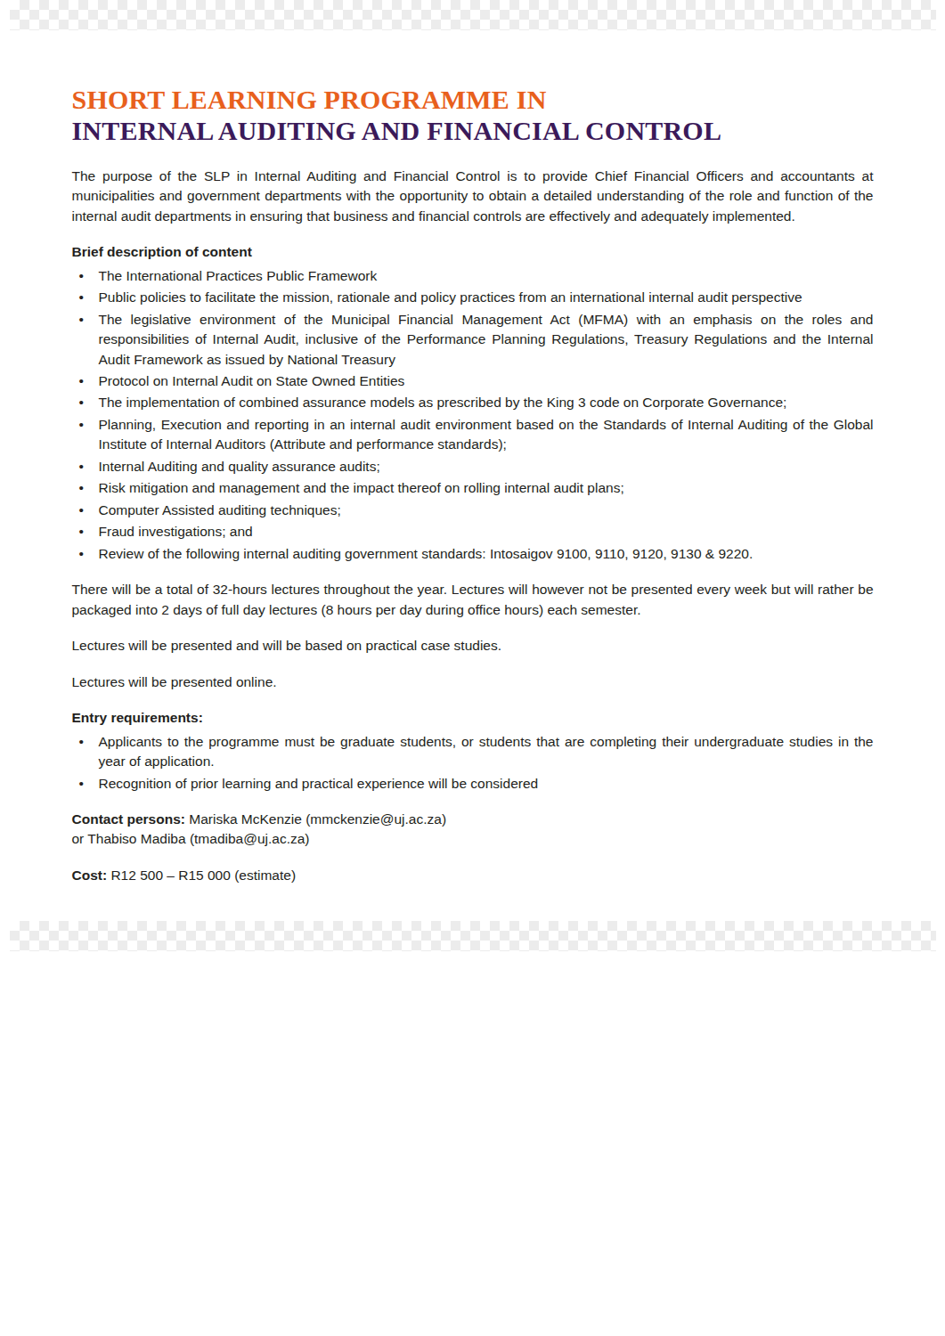SHORT LEARNING PROGRAMME IN INTERNAL AUDITING AND FINANCIAL CONTROL
The purpose of the SLP in Internal Auditing and Financial Control is to provide Chief Financial Officers and accountants at municipalities and government departments with the opportunity to obtain a detailed understanding of the role and function of the internal audit departments in ensuring that business and financial controls are effectively and adequately implemented.
Brief description of content
The International Practices Public Framework
Public policies to facilitate the mission, rationale and policy practices from an international internal audit perspective
The legislative environment of the Municipal Financial Management Act (MFMA) with an emphasis on the roles and responsibilities of Internal Audit, inclusive of the Performance Planning Regulations, Treasury Regulations and the Internal Audit Framework as issued by National Treasury
Protocol on Internal Audit on State Owned Entities
The implementation of combined assurance models as prescribed by the King 3 code on Corporate Governance;
Planning, Execution and reporting in an internal audit environment based on the Standards of Internal Auditing of the Global Institute of Internal Auditors (Attribute and performance standards);
Internal Auditing and quality assurance audits;
Risk mitigation and management and the impact thereof on rolling internal audit plans;
Computer Assisted auditing techniques;
Fraud investigations; and
Review of the following internal auditing government standards: Intosaigov 9100, 9110, 9120, 9130 & 9220.
There will be a total of 32-hours lectures throughout the year. Lectures will however not be presented every week but will rather be packaged into 2 days of full day lectures (8 hours per day during office hours) each semester.
Lectures will be presented and will be based on practical case studies.
Lectures will be presented online.
Entry requirements:
Applicants to the programme must be graduate students, or students that are completing their undergraduate studies in the year of application.
Recognition of prior learning and practical experience will be considered
Contact persons: Mariska McKenzie (mmckenzie@uj.ac.za)
or Thabiso Madiba (tmadiba@uj.ac.za)
Cost: R12 500 – R15 000 (estimate)